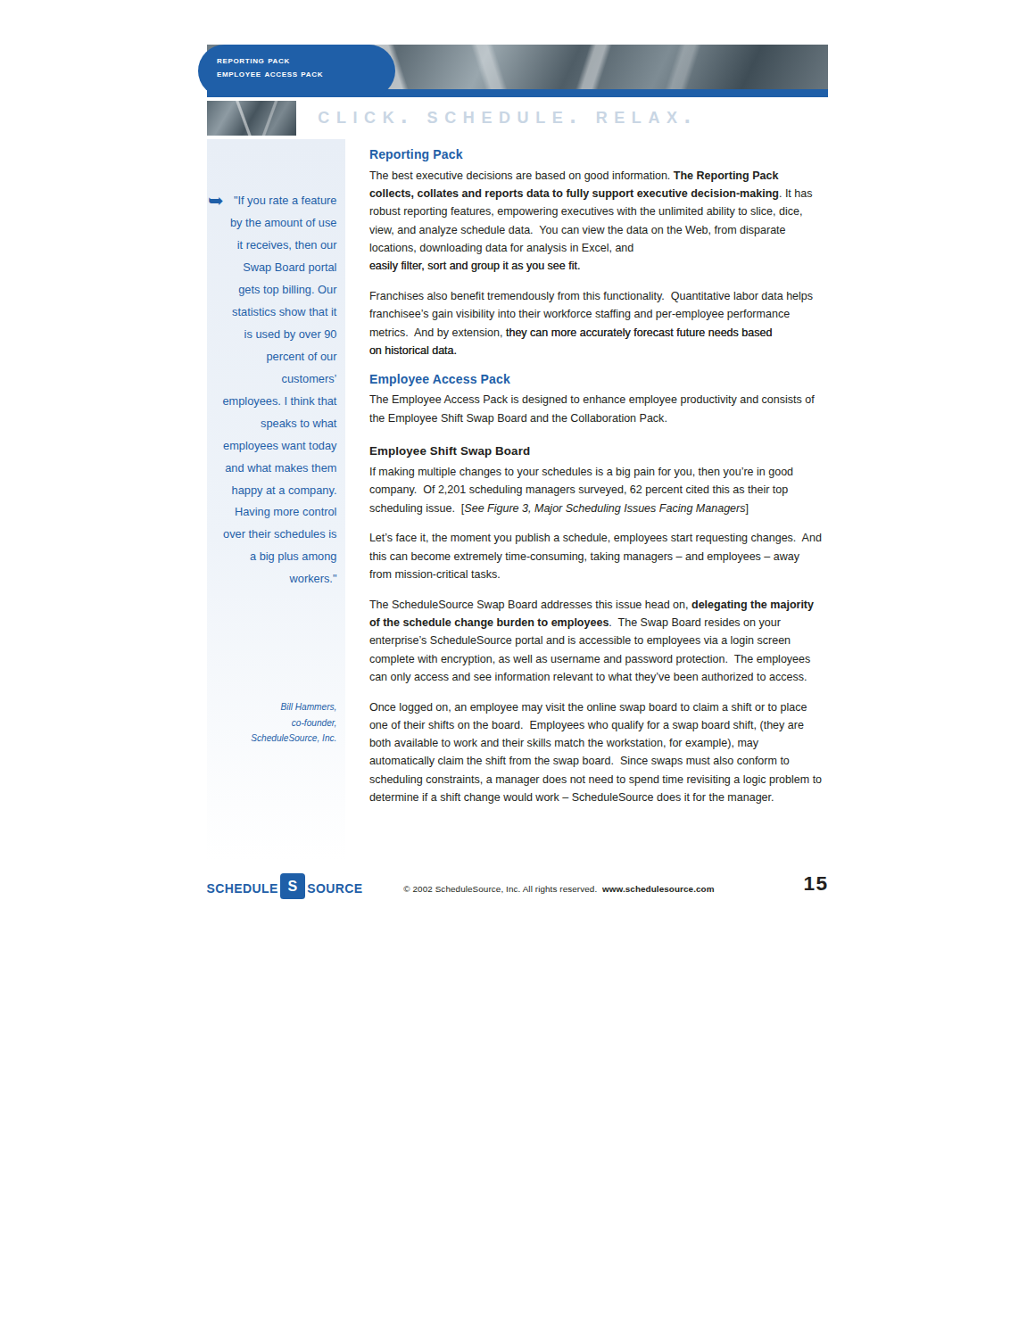Reporting pack Employee access pack
Click. Schedule. Relax.
➥
"If you rate a feature by the amount of use it receives, then our Swap Board portal gets top billing. Our statistics show that it is used by over 90 percent of our customers’ employees. I think that speaks to what employees want today and what makes them happy at a company. Having more control over their schedules is a big plus among workers."
Bill Hammers,
co-founder,
ScheduleSource, Inc.
Reporting Pack
The best executive decisions are based on good information. The Reporting Pack collects, collates and reports data to fully support executive decision-making. It has robust reporting features, empowering executives with the unlimited ability to slice, dice, view, and analyze schedule data. You can view the data on the Web, from disparate locations, downloading data for analysis in Excel, and easily filter, sort and group it as you see fit. easily filter, sort and group it as you see fit.
Franchises also benefit tremendously from this functionality. Quantitative labor data helps franchisee’s gain visibility into their workforce staffing and per-employee performance metrics. And by extension, they can more accurately forecast future needs based they can more accurately forecast future needs based
on historical data. on historical data.
Employee Access Pack
The Employee Access Pack is designed to enhance employee productivity and consists of the Employee Shift Swap Board and the Collaboration Pack.
Employee Shift Swap Board
If making multiple changes to your schedules is a big pain for you, then you’re in good company. Of 2,201 scheduling managers surveyed, 62 percent cited this as their top scheduling issue. [See Figure 3, Major Scheduling Issues Facing Managers]
Let’s face it, the moment you publish a schedule, employees start requesting changes. And this can become extremely time-consuming, taking managers – and employees – away from mission-critical tasks.
The ScheduleSource Swap Board addresses this issue head on, delegating the majority of the schedule change burden to employees. The Swap Board resides on your enterprise’s ScheduleSource portal and is accessible to employees via a login screen complete with encryption, as well as username and password protection. The employees can only access and see information relevant to what they’ve been authorized to access.
Once logged on, an employee may visit the online swap board to claim a shift or to place one of their shifts on the board. Employees who qualify for a swap board shift, (they are both available to work and their skills match the workstation, for example), may automatically claim the shift from the swap board. Since swaps must also conform to scheduling constraints, a manager does not need to spend time revisiting a logic problem to determine if a shift change would work – ScheduleSource does it for the manager.
schedule source
© 2002 ScheduleSource, Inc. All rights reserved. www.schedulesource.com
15